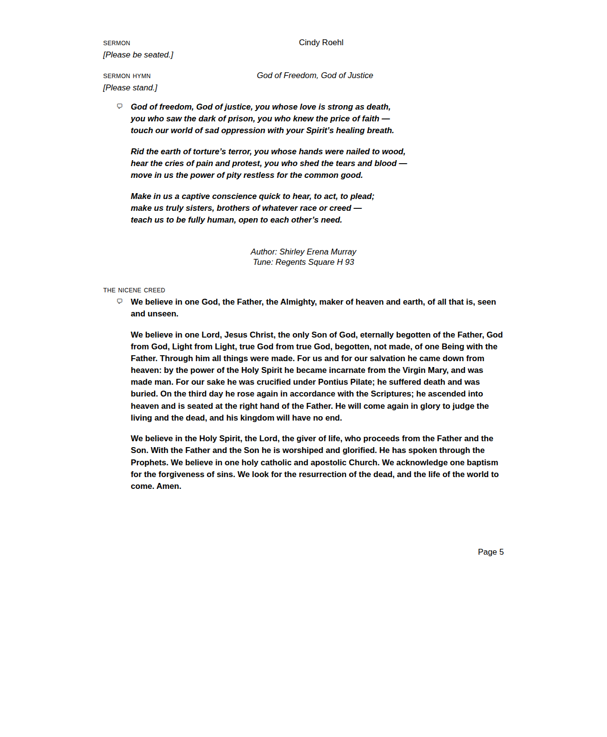Sermon
Cindy Roehl
[Please be seated.]
Sermon Hymn
God of Freedom, God of Justice
[Please stand.]
🗩
God of freedom, God of justice, you whose love is strong as death,
you who saw the dark of prison, you who knew the price of faith —
touch our world of sad oppression with your Spirit’s healing breath.
Rid the earth of torture’s terror, you whose hands were nailed to wood,
hear the cries of pain and protest, you who shed the tears and blood —
move in us the power of pity restless for the common good.
Make in us a captive conscience quick to hear, to act, to plead;
make us truly sisters, brothers of whatever race or creed —
teach us to be fully human, open to each other’s need.
Author: Shirley Erena Murray
Tune: Regents Square H 93
The Nicene Creed
🗩
We believe in one God, the Father, the Almighty, maker of heaven and earth, of all that is, seen and unseen.
We believe in one Lord, Jesus Christ, the only Son of God, eternally begotten of the Father, God from God, Light from Light, true God from true God, begotten, not made, of one Being with the Father. Through him all things were made. For us and for our salvation he came down from heaven: by the power of the Holy Spirit he became incarnate from the Virgin Mary, and was made man. For our sake he was crucified under Pontius Pilate; he suffered death and was buried. On the third day he rose again in accordance with the Scriptures; he ascended into heaven and is seated at the right hand of the Father. He will come again in glory to judge the living and the dead, and his kingdom will have no end.
We believe in the Holy Spirit, the Lord, the giver of life, who proceeds from the Father and the Son. With the Father and the Son he is worshiped and glorified. He has spoken through the Prophets. We believe in one holy catholic and apostolic Church. We acknowledge one baptism for the forgiveness of sins. We look for the resurrection of the dead, and the life of the world to come. Amen.
Page 5